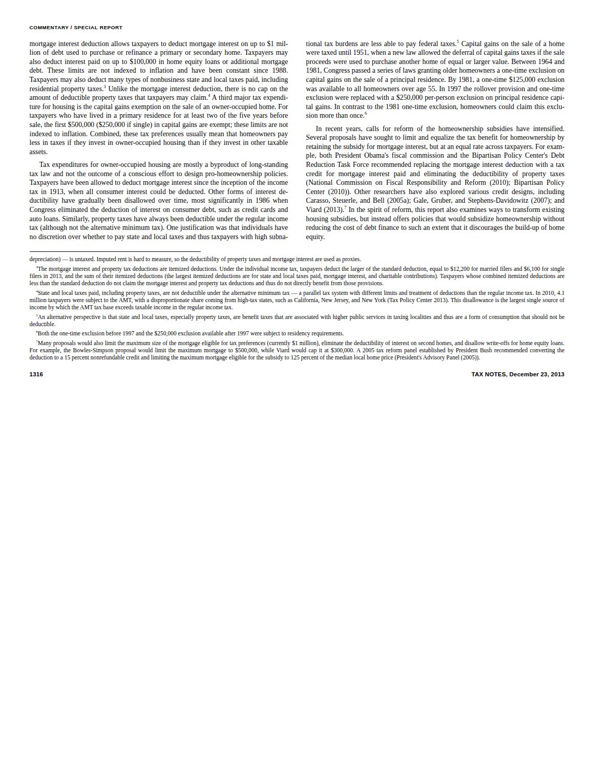Commentary / Special Report
mortgage interest deduction allows taxpayers to deduct mortgage interest on up to $1 million of debt used to purchase or refinance a primary or secondary home. Taxpayers may also deduct interest paid on up to $100,000 in home equity loans or additional mortgage debt. These limits are not indexed to inflation and have been constant since 1988. Taxpayers may also deduct many types of nonbusiness state and local taxes paid, including residential property taxes.3 Unlike the mortgage interest deduction, there is no cap on the amount of deductible property taxes that taxpayers may claim.4 A third major tax expenditure for housing is the capital gains exemption on the sale of an owner-occupied home. For taxpayers who have lived in a primary residence for at least two of the five years before sale, the first $500,000 ($250,000 if single) in capital gains are exempt; these limits are not indexed to inflation. Combined, these tax preferences usually mean that homeowners pay less in taxes if they invest in owner-occupied housing than if they invest in other taxable assets.
Tax expenditures for owner-occupied housing are mostly a byproduct of long-standing tax law and not the outcome of a conscious effort to design pro-homeownership policies. Taxpayers have been allowed to deduct mortgage interest since the inception of the income tax in 1913, when all consumer interest could be deducted. Other forms of interest deductibility have gradually been disallowed over time, most significantly in 1986 when Congress eliminated the deduction of interest on consumer debt, such as credit cards and auto loans. Similarly, property taxes have always been deductible under the regular income tax (although not the alternative minimum tax). One justification was that individuals have no discretion over whether to pay state and local taxes and thus taxpayers with high subnational tax burdens are less able to pay federal taxes.5 Capital gains on the sale of a home were taxed until 1951, when a new law allowed the deferral of capital gains taxes if the sale proceeds were used to purchase another home of equal or larger value. Between 1964 and 1981, Congress passed a series of laws granting older homeowners a one-time exclusion on capital gains on the sale of a principal residence. By 1981, a one-time $125,000 exclusion was available to all homeowners over age 55. In 1997 the rollover provision and one-time exclusion were replaced with a $250,000 per-person exclusion on principal residence capital gains. In contrast to the 1981 one-time exclusion, homeowners could claim this exclusion more than once.6
In recent years, calls for reform of the homeownership subsidies have intensified. Several proposals have sought to limit and equalize the tax benefit for homeownership by retaining the subsidy for mortgage interest, but at an equal rate across taxpayers. For example, both President Obama's fiscal commission and the Bipartisan Policy Center's Debt Reduction Task Force recommended replacing the mortgage interest deduction with a tax credit for mortgage interest paid and eliminating the deductibility of property taxes (National Commission on Fiscal Responsibility and Reform (2010); Bipartisan Policy Center (2010)). Other researchers have also explored various credit designs, including Carasso, Steuerle, and Bell (2005a); Gale, Gruber, and Stephens-Davidowitz (2007); and Viard (2013).7 In the spirit of reform, this report also examines ways to transform existing housing subsidies, but instead offers policies that would subsidize homeownership without reducing the cost of debt finance to such an extent that it discourages the build-up of home equity.
depreciation) — is untaxed. Imputed rent is hard to measure, so the deductibility of property taxes and mortgage interest are used as proxies.
3The mortgage interest and property tax deductions are itemized deductions. Under the individual income tax, taxpayers deduct the larger of the standard deduction, equal to $12,200 for married filers and $6,100 for single filers in 2013, and the sum of their itemized deductions (the largest itemized deductions are for state and local taxes paid, mortgage interest, and charitable contributions). Taxpayers whose combined itemized deductions are less than the standard deduction do not claim the mortgage interest and property tax deductions and thus do not directly benefit from those provisions.
4State and local taxes paid, including property taxes, are not deductible under the alternative minimum tax — a parallel tax system with different limits and treatment of deductions than the regular income tax. In 2010, 4.1 million taxpayers were subject to the AMT, with a disproportionate share coming from high-tax states, such as California, New Jersey, and New York (Tax Policy Center 2013). This disallowance is the largest single source of income by which the AMT tax base exceeds taxable income in the regular income tax.
5An alternative perspective is that state and local taxes, especially property taxes, are benefit taxes that are associated with higher public services in taxing localities and thus are a form of consumption that should not be deductible.
6Both the one-time exclusion before 1997 and the $250,000 exclusion available after 1997 were subject to residency requirements.
7Many proposals would also limit the maximum size of the mortgage eligible for tax preferences (currently $1 million), eliminate the deductibility of interest on second homes, and disallow write-offs for home equity loans. For example, the Bowles-Simpson proposal would limit the maximum mortgage to $500,000, while Viard would cap it at $300,000. A 2005 tax reform panel established by President Bush recommended converting the deduction to a 15 percent nonrefundable credit and limiting the maximum mortgage eligible for the subsidy to 125 percent of the median local home price (President's Advisory Panel (2005)).
1316 TAX NOTES, December 23, 2013